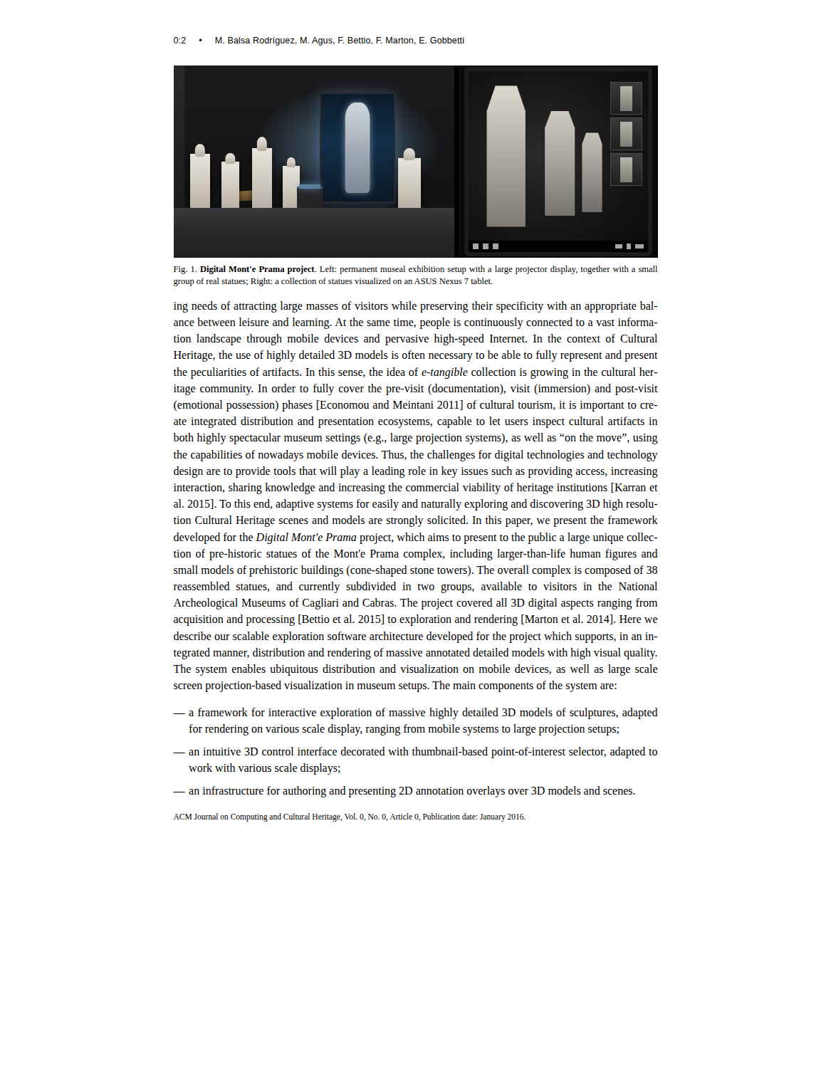0:2•M. Balsa Rodríguez, M. Agus, F. Bettio, F. Marton, E. Gobbetti
Fig. 1. Digital Mont'e Prama project. Left: permanent museal exhibition setup with a large projector display, together with a small group of real statues; Right: a collection of statues visualized on an ASUS Nexus 7 tablet.
ing needs of attracting large masses of visitors while preserving their specificity with an appropriate balance between leisure and learning. At the same time, people is continuously connected to a vast information landscape through mobile devices and pervasive high-speed Internet. In the context of Cultural Heritage, the use of highly detailed 3D models is often necessary to be able to fully represent and present the peculiarities of artifacts. In this sense, the idea of e-tangible collection is growing in the cultural heritage community. In order to fully cover the pre-visit (documentation), visit (immersion) and post-visit (emotional possession) phases [Economou and Meintani 2011] of cultural tourism, it is important to create integrated distribution and presentation ecosystems, capable to let users inspect cultural artifacts in both highly spectacular museum settings (e.g., large projection systems), as well as “on the move”, using the capabilities of nowadays mobile devices. Thus, the challenges for digital technologies and technology design are to provide tools that will play a leading role in key issues such as providing access, increasing interaction, sharing knowledge and increasing the commercial viability of heritage institutions [Karran et al. 2015]. To this end, adaptive systems for easily and naturally exploring and discovering 3D high resolution Cultural Heritage scenes and models are strongly solicited. In this paper, we present the framework developed for the Digital Mont'e Prama project, which aims to present to the public a large unique collection of pre-historic statues of the Mont'e Prama complex, including larger-than-life human figures and small models of prehistoric buildings (cone-shaped stone towers). The overall complex is composed of 38 reassembled statues, and currently subdivided in two groups, available to visitors in the National Archeological Museums of Cagliari and Cabras. The project covered all 3D digital aspects ranging from acquisition and processing [Bettio et al. 2015] to exploration and rendering [Marton et al. 2014]. Here we describe our scalable exploration software architecture developed for the project which supports, in an integrated manner, distribution and rendering of massive annotated detailed models with high visual quality. The system enables ubiquitous distribution and visualization on mobile devices, as well as large scale screen projection-based visualization in museum setups. The main components of the system are:
a framework for interactive exploration of massive highly detailed 3D models of sculptures, adapted for rendering on various scale display, ranging from mobile systems to large projection setups;
an intuitive 3D control interface decorated with thumbnail-based point-of-interest selector, adapted to work with various scale displays;
an infrastructure for authoring and presenting 2D annotation overlays over 3D models and scenes.
ACM Journal on Computing and Cultural Heritage, Vol. 0, No. 0, Article 0, Publication date: January 2016.